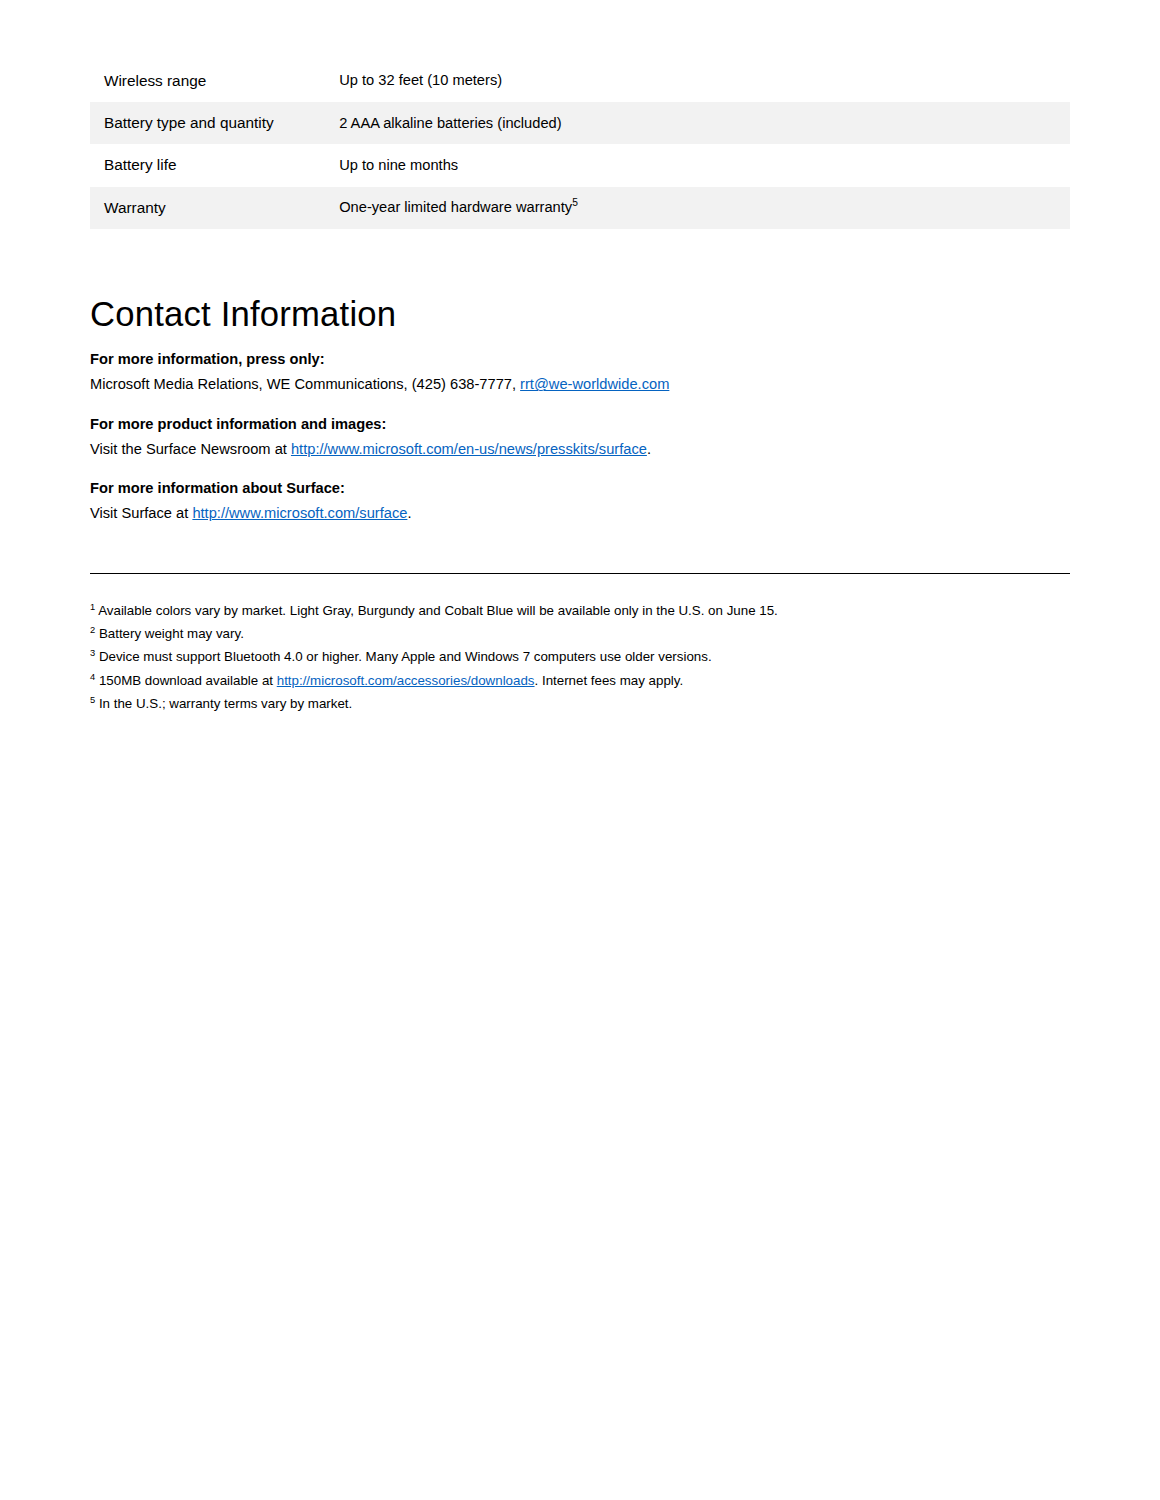| Wireless range | Up to 32 feet (10 meters) |
| Battery type and quantity | 2 AAA alkaline batteries (included) |
| Battery life | Up to nine months |
| Warranty | One-year limited hardware warranty 5 |
Contact Information
For more information, press only:
Microsoft Media Relations, WE Communications, (425) 638-7777, rrt@we-worldwide.com
For more product information and images:
Visit the Surface Newsroom at http://www.microsoft.com/en-us/news/presskits/surface.
For more information about Surface:
Visit Surface at http://www.microsoft.com/surface.
1 Available colors vary by market. Light Gray, Burgundy and Cobalt Blue will be available only in the U.S. on June 15.
2 Battery weight may vary.
3 Device must support Bluetooth 4.0 or higher. Many Apple and Windows 7 computers use older versions.
4 150MB download available at http://microsoft.com/accessories/downloads. Internet fees may apply.
5 In the U.S.; warranty terms vary by market.